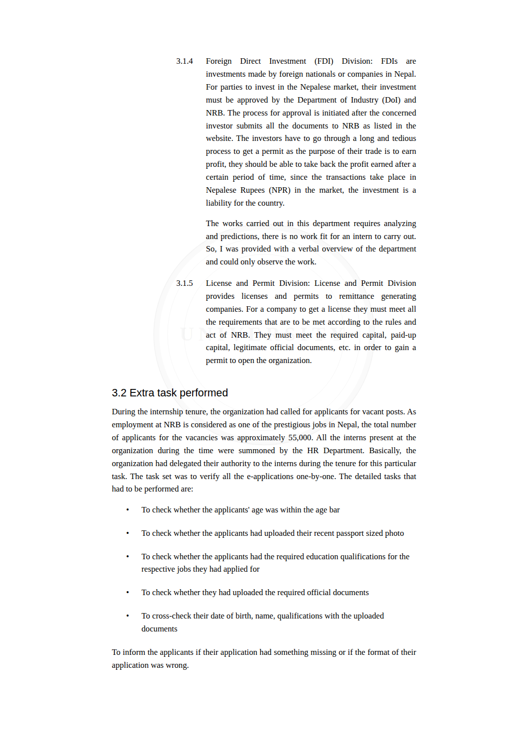UNIVERSITY
3.1.4
Foreign Direct Investment (FDI) Division: FDIs are investments made by foreign nationals or companies in Nepal. For parties to invest in the Nepalese market, their investment must be approved by the Department of Industry (DoI) and NRB. The process for approval is initiated after the concerned investor submits all the documents to NRB as listed in the website. The investors have to go through a long and tedious process to get a permit as the purpose of their trade is to earn profit, they should be able to take back the profit earned after a certain period of time, since the transactions take place in Nepalese Rupees (NPR) in the market, the investment is a liability for the country.
The works carried out in this department requires analyzing and predictions, there is no work fit for an intern to carry out. So, I was provided with a verbal overview of the department and could only observe the work.
3.1.5
License and Permit Division: License and Permit Division provides licenses and permits to remittance generating companies. For a company to get a license they must meet all the requirements that are to be met according to the rules and act of NRB. They must meet the required capital, paid-up capital, legitimate official documents, etc. in order to gain a permit to open the organization.
3.2 Extra task performed
During the internship tenure, the organization had called for applicants for vacant posts. As employment at NRB is considered as one of the prestigious jobs in Nepal, the total number of applicants for the vacancies was approximately 55,000. All the interns present at the organization during the time were summoned by the HR Department. Basically, the organization had delegated their authority to the interns during the tenure for this particular task. The task set was to verify all the e-applications one-by-one. The detailed tasks that had to be performed are:
To check whether the applicants' age was within the age bar
To check whether the applicants had uploaded their recent passport sized photo
To check whether the applicants had the required education qualifications for the respective jobs they had applied for
To check whether they had uploaded the required official documents
To cross-check their date of birth, name, qualifications with the uploaded documents
To inform the applicants if their application had something missing or if the format of their application was wrong.